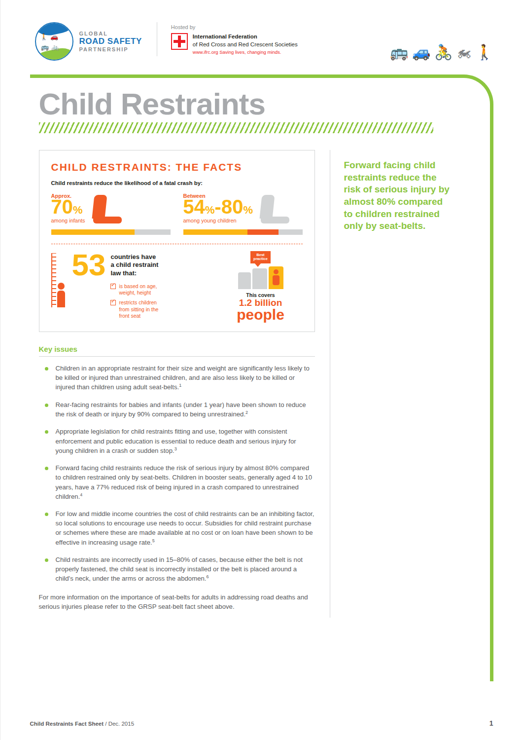🚶 🚗
🚌 🚲
GLOBAL
ROAD SAFETY
PARTNERSHIP
Hosted by
International Federation
of Red Cross and Red Crescent Societies
www.ifrc.org Saving lives, changing minds.
🚌🚙🚴🏍🚶
Child Restraints
CHILD RESTRAINTS: THE FACTS
Child restraints reduce the likelihood of a fatal crash by:
Approx.
70%
among infants
Between
54%-80%
among young children
53
countries have
a child restraint
law that:
is based on age,
weight, height
restricts children
from sitting in the
front seat
Best
practice
This covers
1.2 billion
people
Key issues
Children in an appropriate restraint for their size and weight are significantly less likely to be killed or injured than unrestrained children, and are also less likely to be killed or injured than children using adult seat-belts.1
Rear-facing restraints for babies and infants (under 1 year) have been shown to reduce the risk of death or injury by 90% compared to being unrestrained.2
Appropriate legislation for child restraints fitting and use, together with consistent enforcement and public education is essential to reduce death and serious injury for young children in a crash or sudden stop.3
Forward facing child restraints reduce the risk of serious injury by almost 80% compared to children restrained only by seat-belts. Children in booster seats, generally aged 4 to 10 years, have a 77% reduced risk of being injured in a crash compared to unrestrained children.4
For low and middle income countries the cost of child restraints can be an inhibiting factor, so local solutions to encourage use needs to occur. Subsidies for child restraint purchase or schemes where these are made available at no cost or on loan have been shown to be effective in increasing usage rate.5
Child restraints are incorrectly used in 15–80% of cases, because either the belt is not properly fastened, the child seat is incorrectly installed or the belt is placed around a child's neck, under the arms or across the abdomen.6
For more information on the importance of seat-belts for adults in addressing road deaths and serious injuries please refer to the GRSP seat-belt fact sheet above.
Forward facing child restraints reduce the risk of serious injury by almost 80% compared to children restrained only by seat-belts.
Child Restraints Fact Sheet / Dec. 2015
1